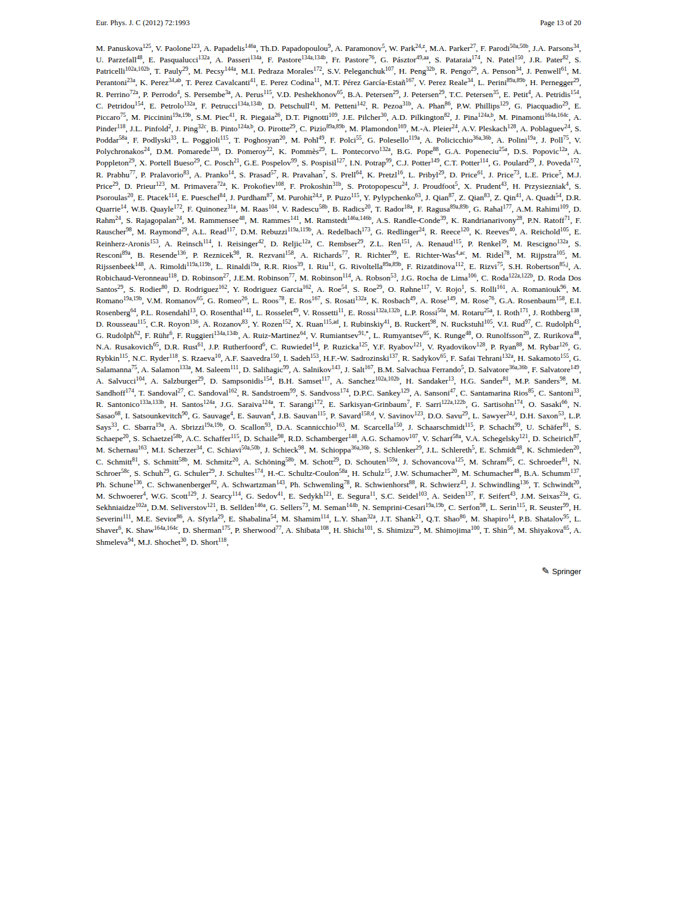Eur. Phys. J. C (2012) 72:1993 Page 13 of 20
M. Panuskova125, V. Paolone123, A. Papadelis146a, Th.D. Papadopoulou9, A. Paramonov5, W. Park24,z, M.A. Parker27, F. Parodi50a,50b, J.A. Parsons34, U. Parzefall48, E. Pasqualucci132a, A. Passeri134a, F. Pastore134a,134b, Fr. Pastore76, G. Pásztor49,aa, S. Pataraia174, N. Patel150, J.R. Pater82, S. Patricelli102a,102b, T. Pauly29, M. Pecsy144a, M.I. Pedraza Morales172, S.V. Peleganchuk107, H. Peng32b, R. Pengo29, A. Penson34, J. Penwell61, M. Perantoni23a, K. Perez34,ab, T. Perez Cavalcanti41, E. Perez Codina11, M.T. Pérez García-Estañ167, V. Perez Reale34, L. Perini89a,89b, H. Pernegger29, R. Perrino72a, P. Perrodo4, S. Persembe3a, A. Perus115, V.D. Peshekhonov65, B.A. Petersen29, J. Petersen29, T.C. Petersen35, E. Petit4, A. Petridis154, C. Petridou154, E. Petrolo132a, F. Petrucci134a,134b, D. Petschull41, M. Petteni142, R. Pezoa31b, A. Phan86, P.W. Phillips129, G. Piacquadio29, E. Piccaro75, M. Piccinini19a,19b, S.M. Piec41, R. Piegaia26, D.T. Pignotti109, J.E. Pilcher30, A.D. Pilkington82, J. Pina124a,b, M. Pinamonti164a,164c, A. Pinder118, J.L. Pinfold2, J. Ping32c, B. Pinto124a,b, O. Pirotte29, C. Pizio89a,89b, M. Plamondon169, M.-A. Pleier24, A.V. Pleskach128, A. Poblaguev24, S. Poddar58a, F. Podlyski33, L. Poggioli115, T. Poghosyan20, M. Pohl49, F. Polci55, G. Polesello119a, A. Policicchio36a,36b, A. Polini19a, J. Poll75, V. Polychronakos24, D.M. Pomarede136, D. Pomeroy22, K. Pommès29, L. Pontecorvo132a, B.G. Pope88, G.A. Popeneciu25a, D.S. Popovic12a, A. Poppleton29, X. Portell Bueso29, C. Posch21, G.E. Pospelov99, S. Pospisil127, I.N. Potrap99, C.J. Potter149, C.T. Potter114, G. Poulard29, J. Poveda172, R. Prabhu77, P. Pralavorio83, A. Pranko14, S. Prasad57, R. Pravahan7, S. Prell64, K. Pretzl16, L. Pribyl29, D. Price61, J. Price73, L.E. Price5, M.J. Price29, D. Prieur123, M. Primavera72a, K. Prokofiev108, F. Prokoshin31b, S. Protopopescu24, J. Proudfoot5, X. Prudent43, H. Przysiezniak4, S. Psoroulas20, E. Ptacek114, E. Pueschel84, J. Purdham87, M. Purohit24,z, P. Puzo115, Y. Pylypchenko63, J. Qian87, Z. Qian83, Z. Qin41, A. Quadt54, D.R. Quarrie14, W.B. Quayle172, F. Quinonez31a, M. Raas104, V. Radescu58b, B. Radics20, T. Rador18a, F. Ragusa89a,89b, G. Rahal177, A.M. Rahimi109, D. Rahm24, S. Rajagopalan24, M. Rammensee48, M. Rammes141, M. Ramstedt146a,146b, A.S. Randle-Conde39, K. Randrianarivony28, P.N. Ratoff71, F. Rauscher98, M. Raymond29, A.L. Read117, D.M. Rebuzzi119a,119b, A. Redelbach173, G. Redlinger24, R. Reece120, K. Reeves40, A. Reichold105, E. Reinherz-Aronis153, A. Reinsch114, I. Reisinger42, D. Reljic12a, C. Rembser29, Z.L. Ren151, A. Renaud115, P. Renkel39, M. Rescigno132a, S. Resconi89a, B. Resende136, P. Reznicek98, R. Rezvani158, A. Richards77, R. Richter99, E. Richter-Was4,ac, M. Ridel78, M. Rijpstra105, M. Rijssenbeek148, A. Rimoldi119a,119b, L. Rinaldi19a, R.R. Rios39, I. Riu11, G. Rivoltella89a,89b, F. Rizatdinova112, E. Rizvi75, S.H. Robertson85,j, A. Robichaud-Veronneau118, D. Robinson27, J.E.M. Robinson77, M. Robinson114, A. Robson53, J.G. Rocha de Lima106, C. Roda122a,122b, D. Roda Dos Santos29, S. Rodier80, D. Rodriguez162, Y. Rodriguez Garcia162, A. Roe54, S. Roe29, O. Røhne117, V. Rojo1, S. Rolli161, A. Romaniouk96, M. Romano19a,19b, V.M. Romanov65, G. Romeo26, L. Roos78, E. Ros167, S. Rosati132a, K. Rosbach49, A. Rose149, M. Rose76, G.A. Rosenbaum158, E.I. Rosenberg64, P.L. Rosendahl13, O. Rosenthal141, L. Rosselet49, V. Rossetti11, E. Rossi132a,132b, L.P. Rossi50a, M. Rotaru25a, I. Roth171, J. Rothberg138, D. Rousseau115, C.R. Royon136, A. Rozanov83, Y. Rozen152, X. Ruan115,ad, I. Rubinskiy41, B. Ruckert98, N. Ruckstuhl105, V.I. Rud97, C. Rudolph43, G. Rudolph62, F. Rühr6, F. Ruggieri134a,134b, A. Ruiz-Martinez64, V. Rumiantsev91,*, L. Rumyantsev65, K. Runge48, O. Runolfsson20, Z. Rurikova48, N.A. Rusakovich65, D.R. Rust61, J.P. Rutherfoord6, C. Ruwiedel14, P. Ruzicka125, Y.F. Ryabov121, V. Ryadovikov128, P. Ryan88, M. Rybar126, G. Rybkin115, N.C. Ryder118, S. Rzaeva10, A.F. Saavedra150, I. Sadeh153, H.F.-W. Sadrozinski137, R. Sadykov65, F. Safai Tehrani132a, H. Sakamoto155, G. Salamanna75, A. Salamon133a, M. Saleem111, D. Salihagic99, A. Salnikov143, J. Salt167, B.M. Salvachua Ferrando5, D. Salvatore36a,36b, F. Salvatore149, A. Salvucci104, A. Salzburger29, D. Sampsonidis154, B.H. Samset117, A. Sanchez102a,102b, H. Sandaker13, H.G. Sander81, M.P. Sanders98, M. Sandhoff174, T. Sandoval27, C. Sandoval162, R. Sandstroem99, S. Sandvoss174, D.P.C. Sankey129, A. Sansoni47, C. Santamarina Rios85, C. Santoni33, R. Santonico133a,133b, H. Santos124a, J.G. Saraiva124a, T. Sarangi172, E. Sarkisyan-Grinbaum7, F. Sarri122a,122b, G. Sartisohn174, O. Sasaki66, N. Sasao68, I. Satsounkevitch90, G. Sauvage4, E. Sauvan4, J.B. Sauvan115, P. Savard158,d, V. Savinov123, D.O. Savu29, L. Sawyer24,l, D.H. Saxon53, L.P. Says33, C. Sbarra19a, A. Sbrizzi19a,19b, O. Scallon93, D.A. Scannicchio163, M. Scarcella150, J. Schaarschmidt115, P. Schacht99, U. Schäfer81, S. Schaepe20, S. Schaetzel58b, A.C. Schaffer115, D. Schaile98, R.D. Schamberger148, A.G. Schamov107, V. Scharf58a, V.A. Schegelsky121, D. Scheirich87, M. Schernau163, M.I. Scherzer34, C. Schiavi50a,50b, J. Schieck98, M. Schioppa36a,36b, S. Schlenker29, J.L. Schlereth5, E. Schmidt48, K. Schmieden20, C. Schmitt81, S. Schmitt58b, M. Schmitz20, A. Schöning58b, M. Schott29, D. Schouten159a, J. Schovancova125, M. Schram85, C. Schroeder81, N. Schroer58c, S. Schuh29, G. Schuler29, J. Schultes174, H.-C. Schultz-Coulon58a, H. Schulz15, J.W. Schumacher20, M. Schumacher48, B.A. Schumm137, Ph. Schune136, C. Schwanenberger82, A. Schwartzman143, Ph. Schwemling78, R. Schwienhorst88, R. Schwierz43, J. Schwindling136, T. Schwindt20, M. Schwoerer4, W.G. Scott129, J. Searcy114, G. Sedov41, E. Sedykh121, E. Segura11, S.C. Seidel103, A. Seiden137, F. Seifert43, J.M. Seixas23a, G. Sekhniaidze102a, D.M. Seliverstov121, B. Sellden146a, G. Sellers73, M. Seman144b, N. Semprini-Cesari19a,19b, C. Serfon98, L. Serin115, R. Seuster99, H. Severini111, M.E. Sevior86, A. Sfyrla29, E. Shabalina54, M. Shamim114, L.Y. Shan32a, J.T. Shank21, Q.T. Shao86, M. Shapiro14, P.B. Shatalov95, L. Shaver6, K. Shaw164a,164c, D. Sherman175, P. Sherwood77, A. Shibata108, H. Shichi101, S. Shimizu29, M. Shimojima100, T. Shin56, M. Shiyakova65, A. Shmeleva94, M.J. Shochet30, D. Short118,
✎Springer